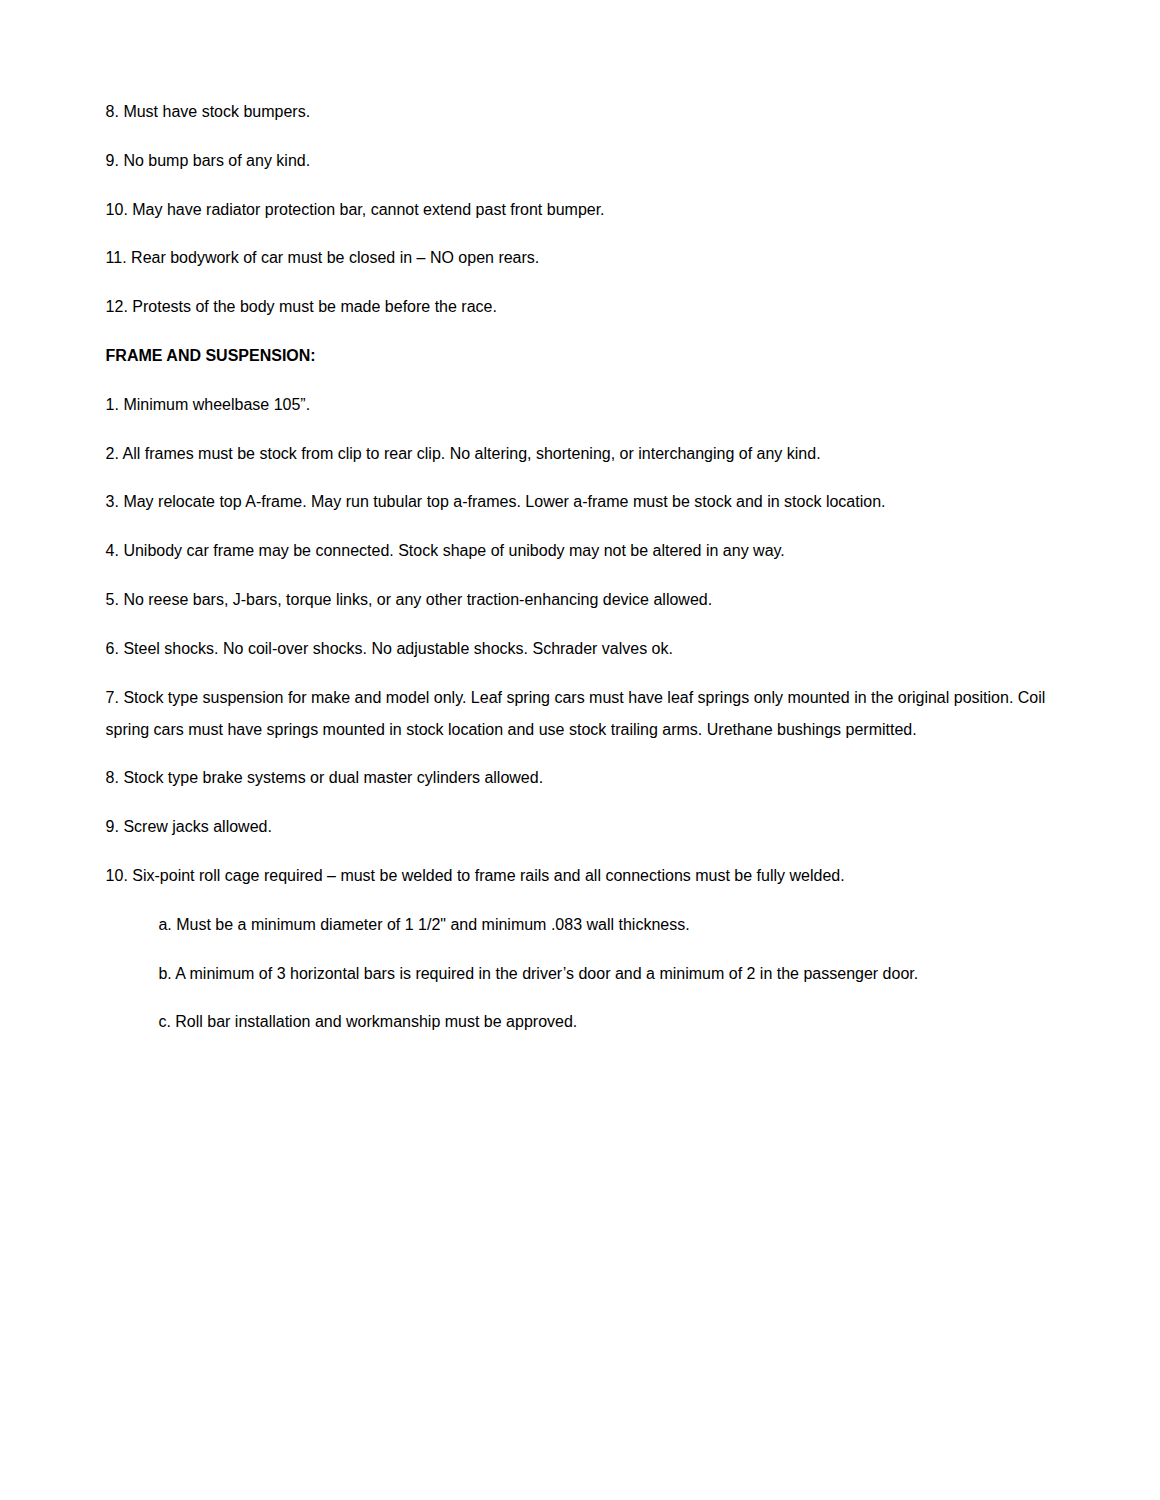8. Must have stock bumpers.
9. No bump bars of any kind.
10. May have radiator protection bar, cannot extend past front bumper.
11. Rear bodywork of car must be closed in – NO open rears.
12. Protests of the body must be made before the race.
FRAME AND SUSPENSION:
1. Minimum wheelbase 105”.
2. All frames must be stock from clip to rear clip. No altering, shortening, or interchanging of any kind.
3. May relocate top A-frame. May run tubular top a-frames. Lower a-frame must be stock and in stock location.
4. Unibody car frame may be connected. Stock shape of unibody may not be altered in any way.
5. No reese bars, J-bars, torque links, or any other traction-enhancing device allowed.
6. Steel shocks. No coil-over shocks. No adjustable shocks. Schrader valves ok.
7. Stock type suspension for make and model only. Leaf spring cars must have leaf springs only mounted in the original position. Coil spring cars must have springs mounted in stock location and use stock trailing arms. Urethane bushings permitted.
8. Stock type brake systems or dual master cylinders allowed.
9. Screw jacks allowed.
10. Six-point roll cage required – must be welded to frame rails and all connections must be fully welded.
a. Must be a minimum diameter of 1 1/2" and minimum .083 wall thickness.
b. A minimum of 3 horizontal bars is required in the driver’s door and a minimum of 2 in the passenger door.
c. Roll bar installation and workmanship must be approved.